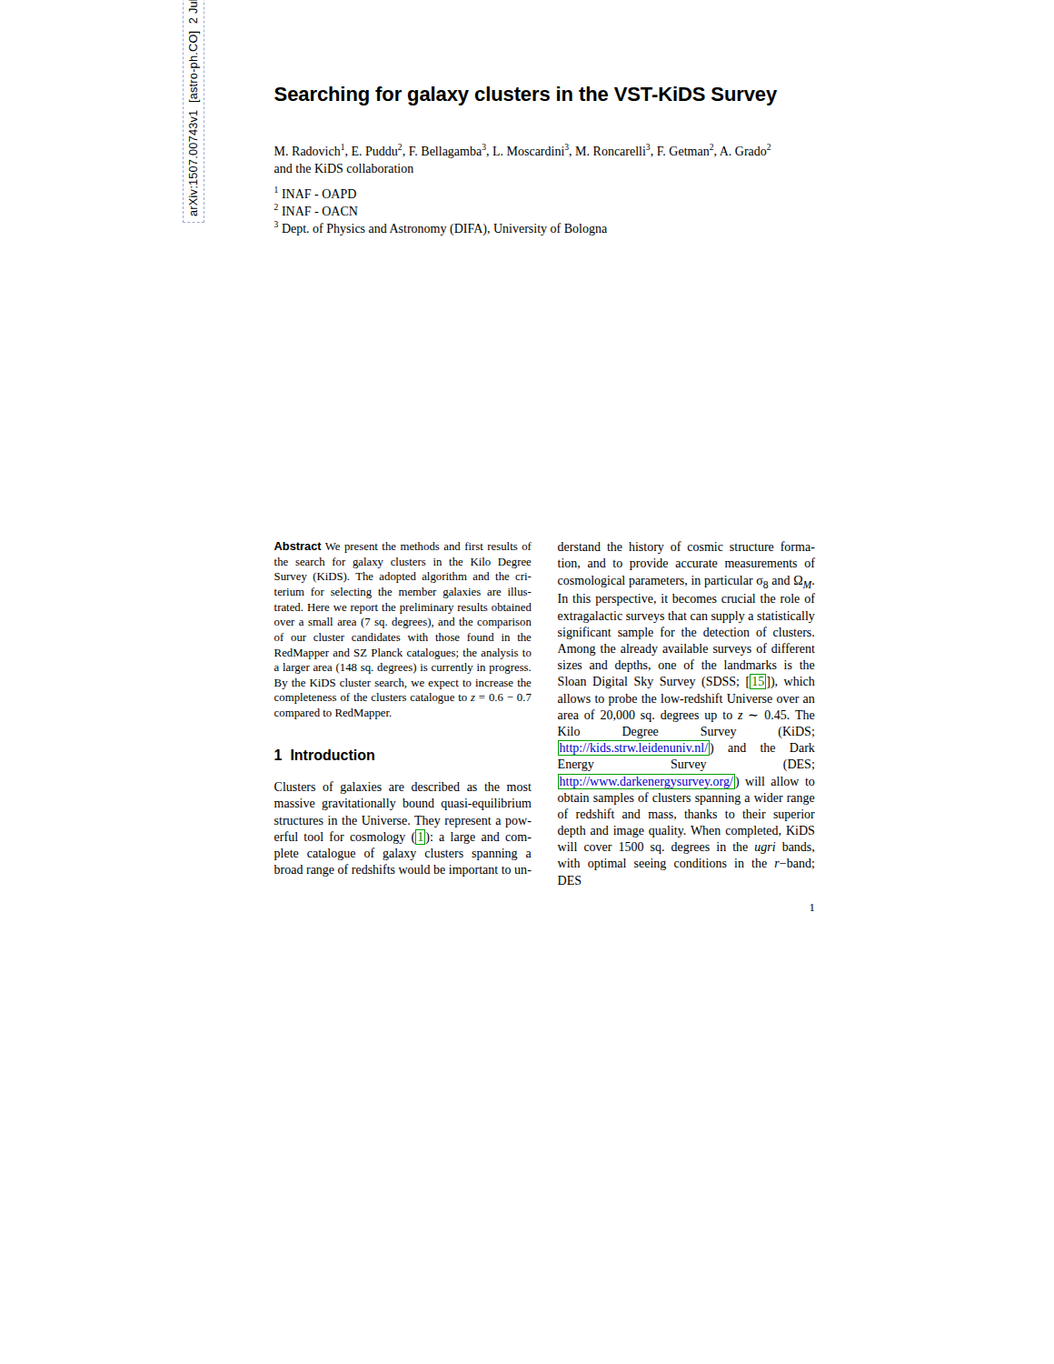arXiv:1507.00743v1 [astro-ph.CO] 2 Jul 2015
Searching for galaxy clusters in the VST-KiDS Survey
M. Radovich1, E. Puddu2, F. Bellagamba3, L. Moscardini3, M. Roncarelli3, F. Getman2, A. Grado2
and the KiDS collaboration
1 INAF - OAPD
2 INAF - OACN
3 Dept. of Physics and Astronomy (DIFA), University of Bologna
Abstract We present the methods and first results of the search for galaxy clusters in the Kilo Degree Survey (KiDS). The adopted algorithm and the criterium for selecting the member galaxies are illustrated. Here we report the preliminary results obtained over a small area (7 sq. degrees), and the comparison of our cluster candidates with those found in the RedMapper and SZ Planck catalogues; the analysis to a larger area (148 sq. degrees) is currently in progress. By the KiDS cluster search, we expect to increase the completeness of the clusters catalogue to z = 0.6 − 0.7 compared to RedMapper.
1 Introduction
Clusters of galaxies are described as the most massive gravitationally bound quasi-equilibrium structures in the Universe. They represent a powerful tool for cosmology (1): a large and complete catalogue of galaxy clusters spanning a broad range of redshifts would be important to understand the history of cosmic structure formation, and to provide accurate measurements of cosmological parameters, in particular σ8 and ΩM. In this perspective, it becomes crucial the role of extragalactic surveys that can supply a statistically significant sample for the detection of clusters. Among the already available surveys of different sizes and depths, one of the landmarks is the Sloan Digital Sky Survey (SDSS; [15]), which allows to probe the low-redshift Universe over an area of 20,000 sq. degrees up to z ∼ 0.45. The Kilo Degree Survey (KiDS; http://kids.strw.leidenuniv.nl/) and the Dark Energy Survey (DES; http://www.darkenergysurvey.org/) will allow to obtain samples of clusters spanning a wider range of redshift and mass, thanks to their superior depth and image quality. When completed, KiDS will cover 1500 sq. degrees in the ugri bands, with optimal seeing conditions in the r−band; DES
1